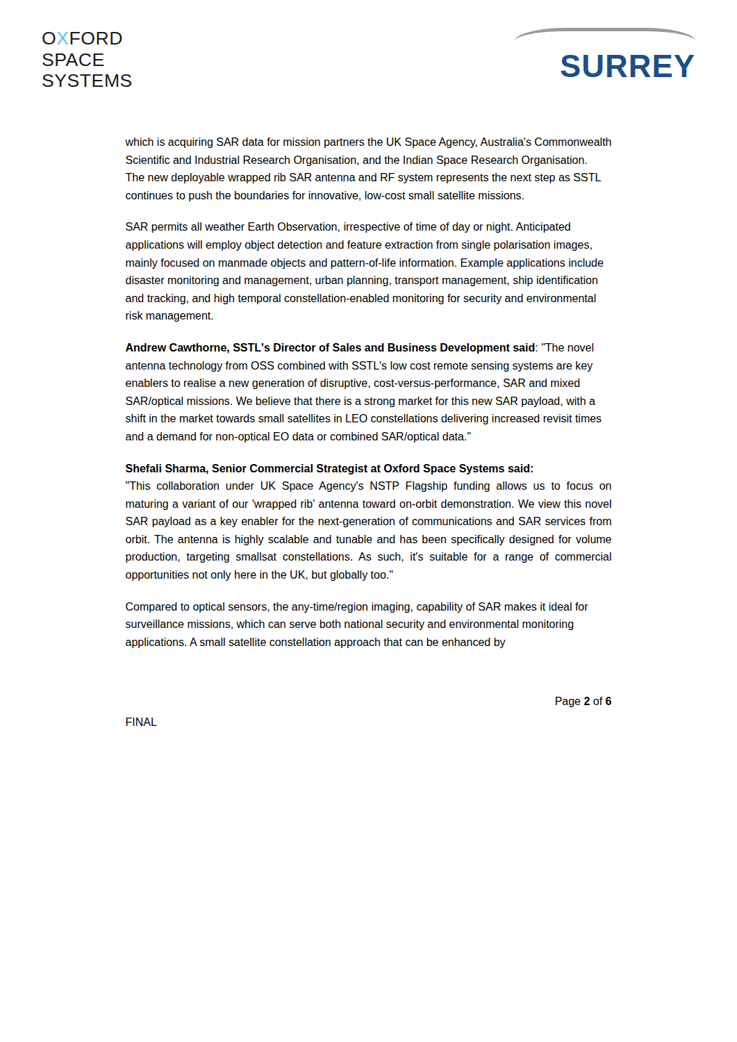OXFORD SPACE SYSTEMS
SURREY
which is acquiring SAR data for mission partners the UK Space Agency, Australia's Commonwealth Scientific and Industrial Research Organisation, and the Indian Space Research Organisation. The new deployable wrapped rib SAR antenna and RF system represents the next step as SSTL continues to push the boundaries for innovative, low-cost small satellite missions.
SAR permits all weather Earth Observation, irrespective of time of day or night. Anticipated applications will employ object detection and feature extraction from single polarisation images, mainly focused on manmade objects and pattern-of-life information. Example applications include disaster monitoring and management, urban planning, transport management, ship identification and tracking, and high temporal constellation-enabled monitoring for security and environmental risk management.
Andrew Cawthorne, SSTL's Director of Sales and Business Development said: "The novel antenna technology from OSS combined with SSTL's low cost remote sensing systems are key enablers to realise a new generation of disruptive, cost-versus-performance, SAR and mixed SAR/optical missions. We believe that there is a strong market for this new SAR payload, with a shift in the market towards small satellites in LEO constellations delivering increased revisit times and a demand for non-optical EO data or combined SAR/optical data."
Shefali Sharma, Senior Commercial Strategist at Oxford Space Systems said:
"This collaboration under UK Space Agency's NSTP Flagship funding allows us to focus on maturing a variant of our 'wrapped rib' antenna toward on-orbit demonstration. We view this novel SAR payload as a key enabler for the next-generation of communications and SAR services from orbit. The antenna is highly scalable and tunable and has been specifically designed for volume production, targeting smallsat constellations. As such, it's suitable for a range of commercial opportunities not only here in the UK, but globally too."
Compared to optical sensors, the any-time/region imaging, capability of SAR makes it ideal for surveillance missions, which can serve both national security and environmental monitoring applications. A small satellite constellation approach that can be enhanced by
Page 2 of 6
FINAL